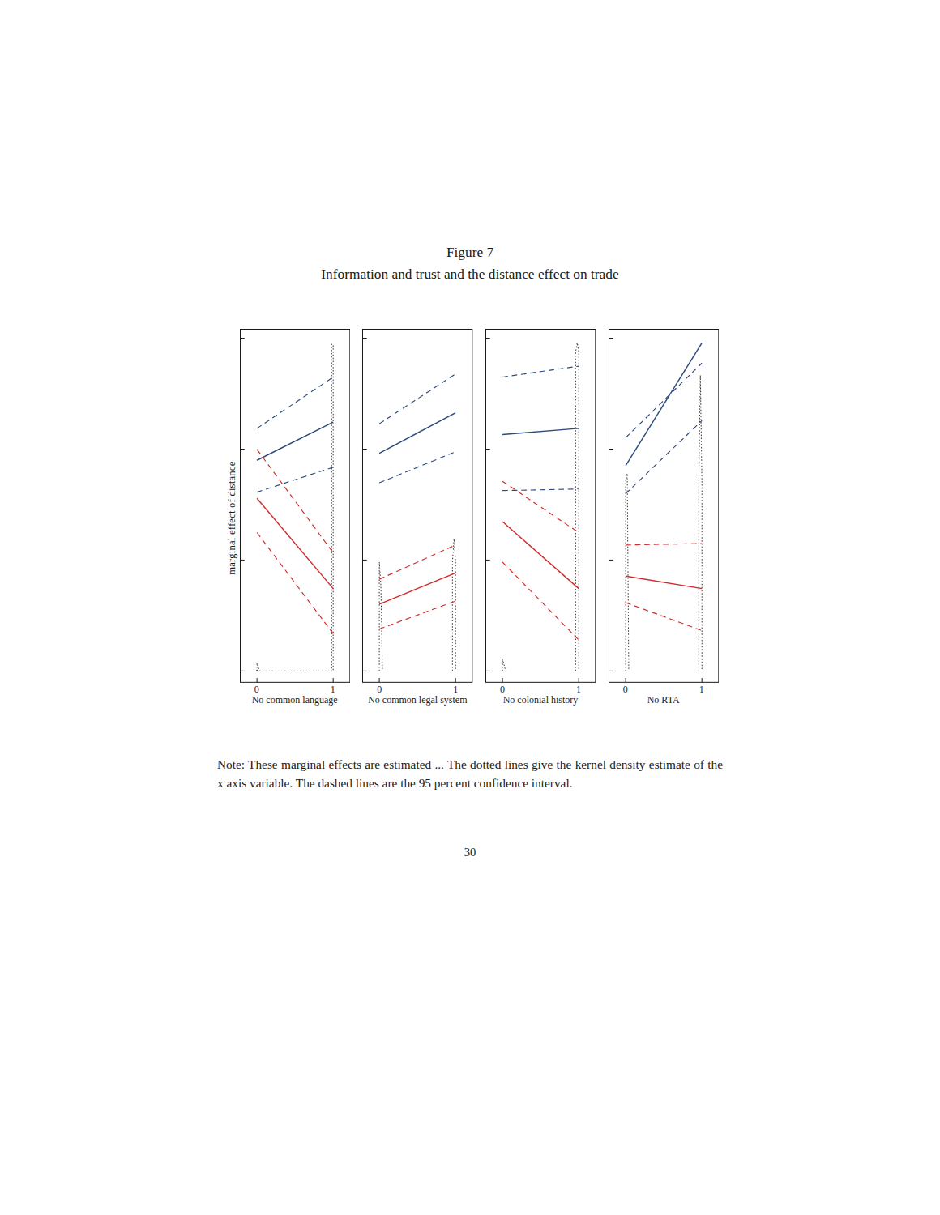Figure 7 Information and trust and the distance effect on trade
marginal effect of distance
0 -.5 -1 -1.5
0 1
No common language
0 -.5 -1 -1.5
0 1
No common legal system
0 -.5 -1 -1.5
0 1
No colonial history
0 -.5 -1 -1.5
0 1
No RTA
Note: These marginal effects are estimated ... The dotted lines give the kernel density estimate of the x axis variable. The dashed lines are the 95 percent confidence interval.
30